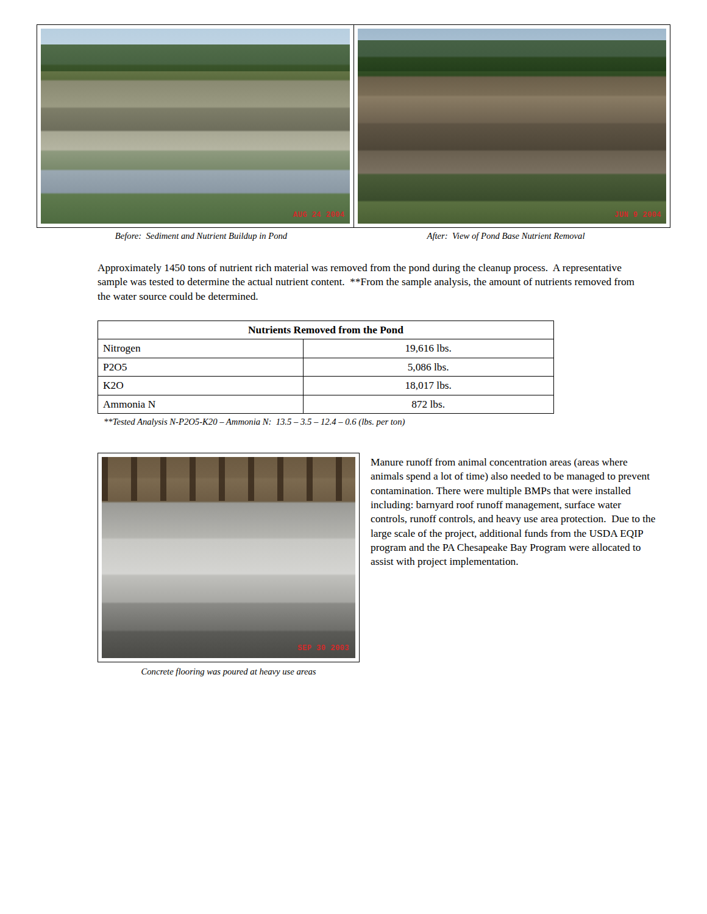Before: Sediment and Nutrient Buildup in Pond After: View of Pond Base Nutrient Removal
Approximately 1450 tons of nutrient rich material was removed from the pond during the cleanup process. A representative sample was tested to determine the actual nutrient content. **From the sample analysis, the amount of nutrients removed from the water source could be determined.
| Nutrients Removed from the Pond |
| --- |
| Nitrogen | 19,616 lbs. |
| P2O5 | 5,086 lbs. |
| K2O | 18,017 lbs. |
| Ammonia N | 872 lbs. |
**Tested Analysis N-P2O5-K20 – Ammonia N: 13.5 – 3.5 – 12.4 – 0.6 (lbs. per ton)
Concrete flooring was poured at heavy use areas
Manure runoff from animal concentration areas (areas where animals spend a lot of time) also needed to be managed to prevent contamination. There were multiple BMPs that were installed including: barnyard roof runoff management, surface water controls, runoff controls, and heavy use area protection. Due to the large scale of the project, additional funds from the USDA EQIP program and the PA Chesapeake Bay Program were allocated to assist with project implementation.